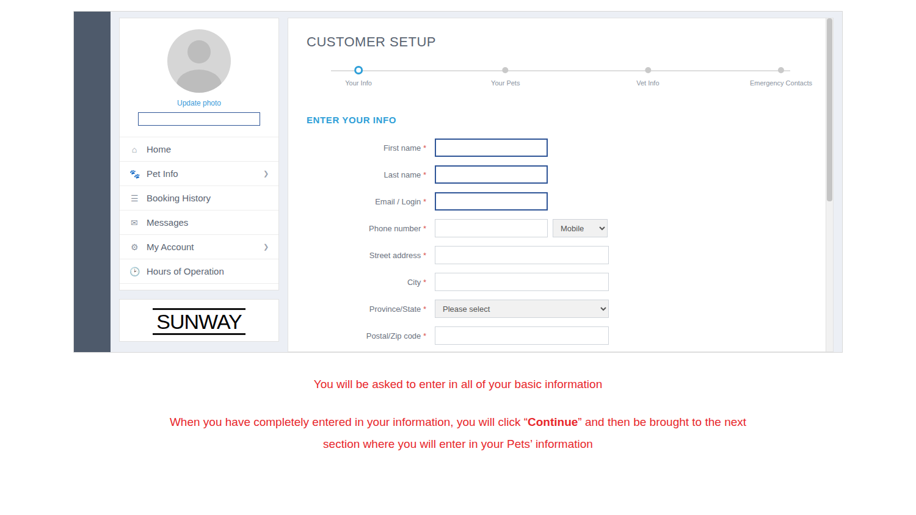Update photo
⌂ Home
🐾 Pet Info ❯
☰ Booking History
✉ Messages
⚙ My Account ❯
🕑 Hours of Operation
SUNWAY
CUSTOMER SETUP
Your Info
Your Pets
Vet Info
Emergency Contacts
ENTER YOUR INFO
First name *
Last name *
Email / Login *
Phone number *
Mobile Home Work
Street address *
City *
Province/State *
Please select
Postal/Zip code *
You will be asked to enter in all of your basic information
When you have completely entered in your information, you will click “Continue” and then be brought to the next section where you will enter in your Pets’ information